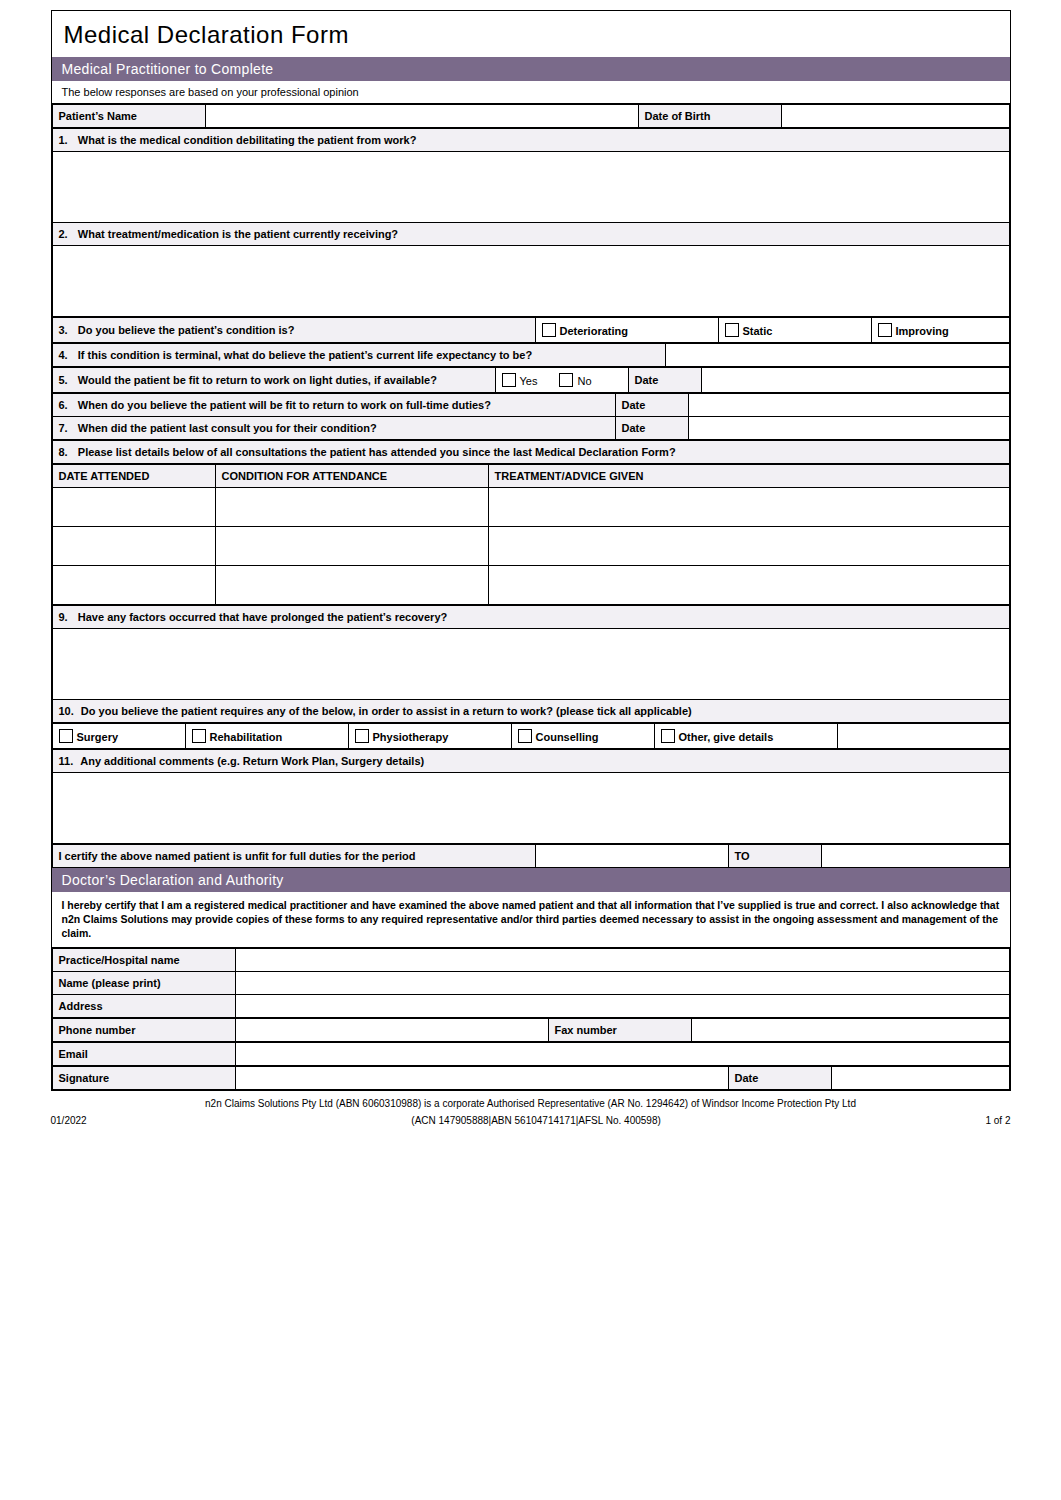Medical Declaration Form
Medical Practitioner to Complete
The below responses are based on your professional opinion
| Patient’s Name | | Date of Birth | |
| 1. What is the medical condition debilitating the patient from work? |
| 2. What treatment/medication is the patient currently receiving? |
| 3. Do you believe the patient’s condition is? | Deteriorating | Static | Improving |
| 4. If this condition is terminal, what do believe the patient’s current life expectancy to be? | |
| 5. Would the patient be fit to return to work on light duties, if available? | Yes No | Date | |
| 6. When do you believe the patient will be fit to return to work on full-time duties? | Date | |
| 7. When did the patient last consult you for their condition? | Date | |
| 8. Please list details below of all consultations the patient has attended you since the last Medical Declaration Form? |
| DATE ATTENDED | CONDITION FOR ATTENDANCE | TREATMENT/ADVICE GIVEN |
| 9. Have any factors occurred that have prolonged the patient’s recovery? |
| 10. Do you believe the patient requires any of the below, in order to assist in a return to work? (please tick all applicable) |
| Surgery | Rehabilitation | Physiotherapy | Counselling | Other, give details | |
| 11. Any additional comments (e.g. Return Work Plan, Surgery details) |
| I certify the above named patient is unfit for full duties for the period | | TO | |
Doctor’s Declaration and Authority
I hereby certify that I am a registered medical practitioner and have examined the above named patient and that all information that I’ve supplied is true and correct. I also acknowledge that n2n Claims Solutions may provide copies of these forms to any required representative and/or third parties deemed necessary to assist in the ongoing assessment and management of the claim.
| Practice/Hospital name | |
| Name (please print) | |
| Address | |
| Phone number | | Fax number | |
| Email | |
| Signature | | Date | |
n2n Claims Solutions Pty Ltd (ABN 6060310988) is a corporate Authorised Representative (AR No. 1294642) of Windsor Income Protection Pty Ltd
01/2022
(ACN 147905888|ABN 56104714171|AFSL No. 400598)
1 of 2